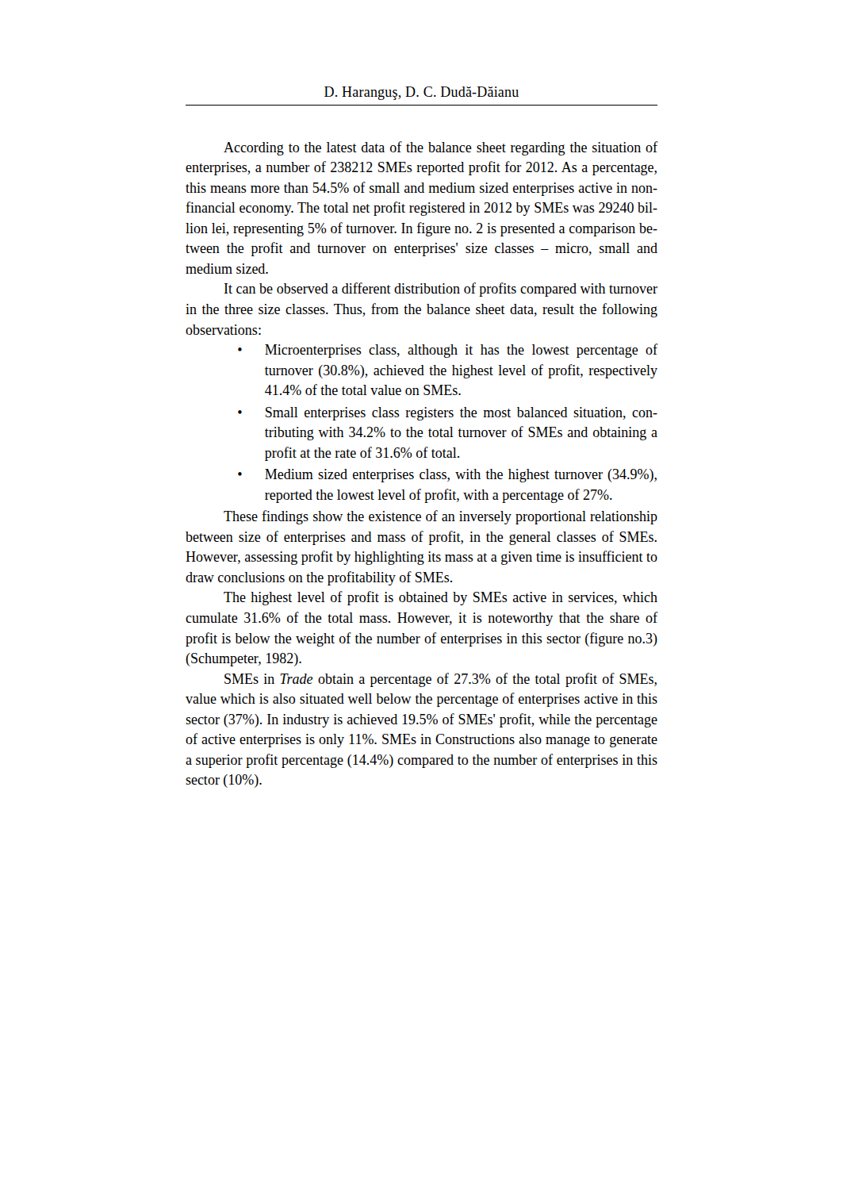D. Haranguş, D. C. Dudă-Dăianu
According to the latest data of the balance sheet regarding the situation of enterprises, a number of 238212 SMEs reported profit for 2012. As a percentage, this means more than 54.5% of small and medium sized enterprises active in non-financial economy. The total net profit registered in 2012 by SMEs was 29240 billion lei, representing 5% of turnover. In figure no. 2 is presented a comparison between the profit and turnover on enterprises' size classes – micro, small and medium sized.
It can be observed a different distribution of profits compared with turnover in the three size classes. Thus, from the balance sheet data, result the following observations:
Microenterprises class, although it has the lowest percentage of turnover (30.8%), achieved the highest level of profit, respectively 41.4% of the total value on SMEs.
Small enterprises class registers the most balanced situation, contributing with 34.2% to the total turnover of SMEs and obtaining a profit at the rate of 31.6% of total.
Medium sized enterprises class, with the highest turnover (34.9%), reported the lowest level of profit, with a percentage of 27%.
These findings show the existence of an inversely proportional relationship between size of enterprises and mass of profit, in the general classes of SMEs. However, assessing profit by highlighting its mass at a given time is insufficient to draw conclusions on the profitability of SMEs.
The highest level of profit is obtained by SMEs active in services, which cumulate 31.6% of the total mass. However, it is noteworthy that the share of profit is below the weight of the number of enterprises in this sector (figure no.3) (Schumpeter, 1982).
SMEs in Trade obtain a percentage of 27.3% of the total profit of SMEs, value which is also situated well below the percentage of enterprises active in this sector (37%). In industry is achieved 19.5% of SMEs' profit, while the percentage of active enterprises is only 11%. SMEs in Constructions also manage to generate a superior profit percentage (14.4%) compared to the number of enterprises in this sector (10%).